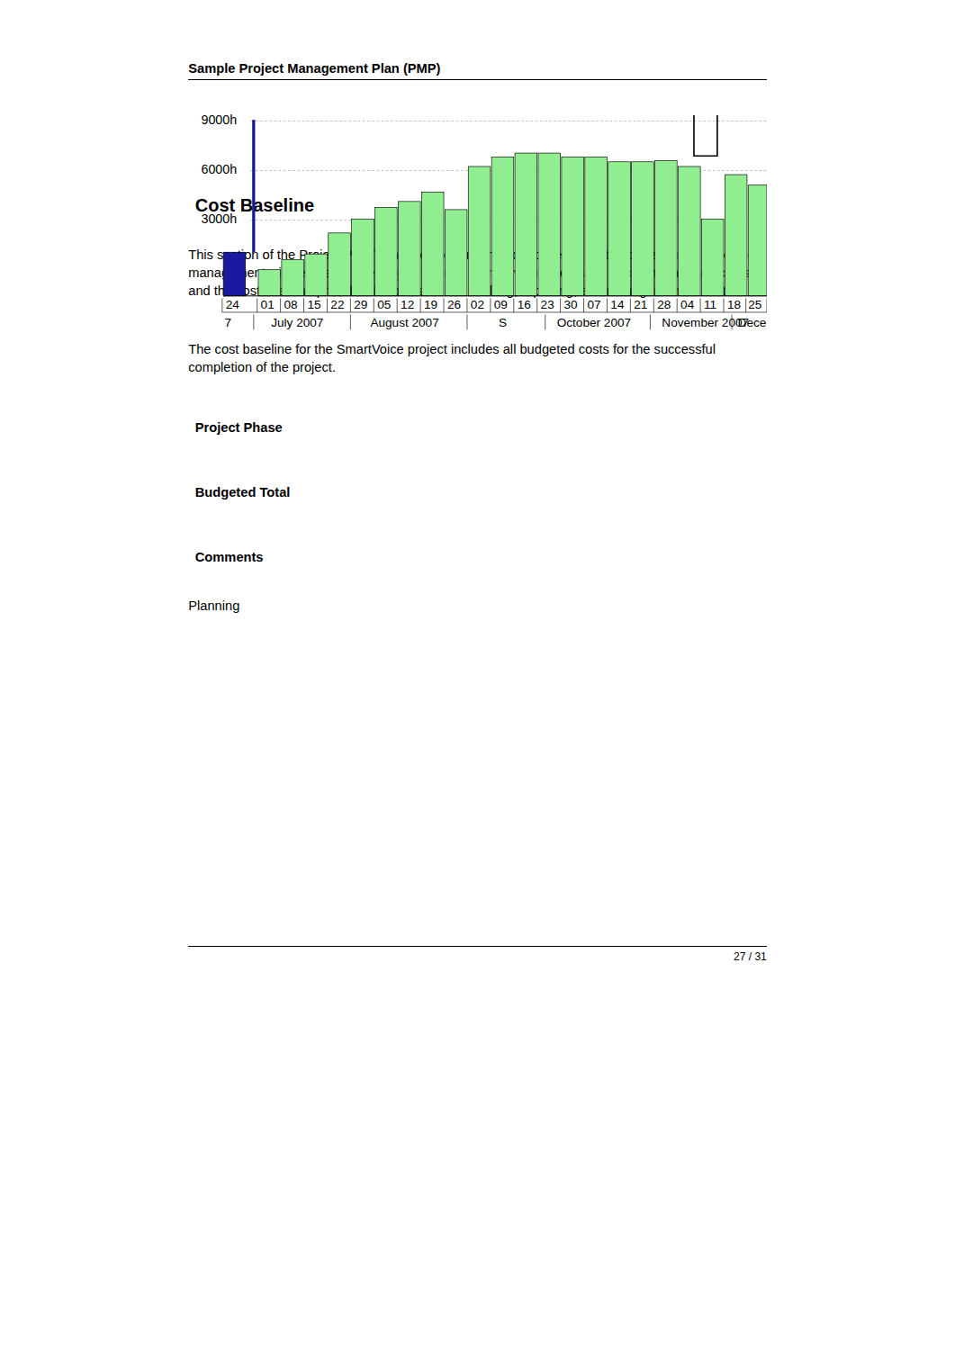Sample Project Management Plan (PMP)
9000h 6000h 3000h 24 01 08 15 22 29 05 12 19 26 02 09 16 23 30 07 14 21 28 04 11 18 25 7 July 2007 August 2007 S October 2007 November 2007 Decem
Cost Baseline
This section of the Project Plan Template contains the cost baseline for the project upon which cost management will be based. The project will use earned value metrics to track and manage costs and the cost baseline provides the basis for the tracking, reporting, and management of costs.
The cost baseline for the SmartVoice project includes all budgeted costs for the successful completion of the project.
Project Phase
Budgeted Total
Comments
Planning
27 / 31